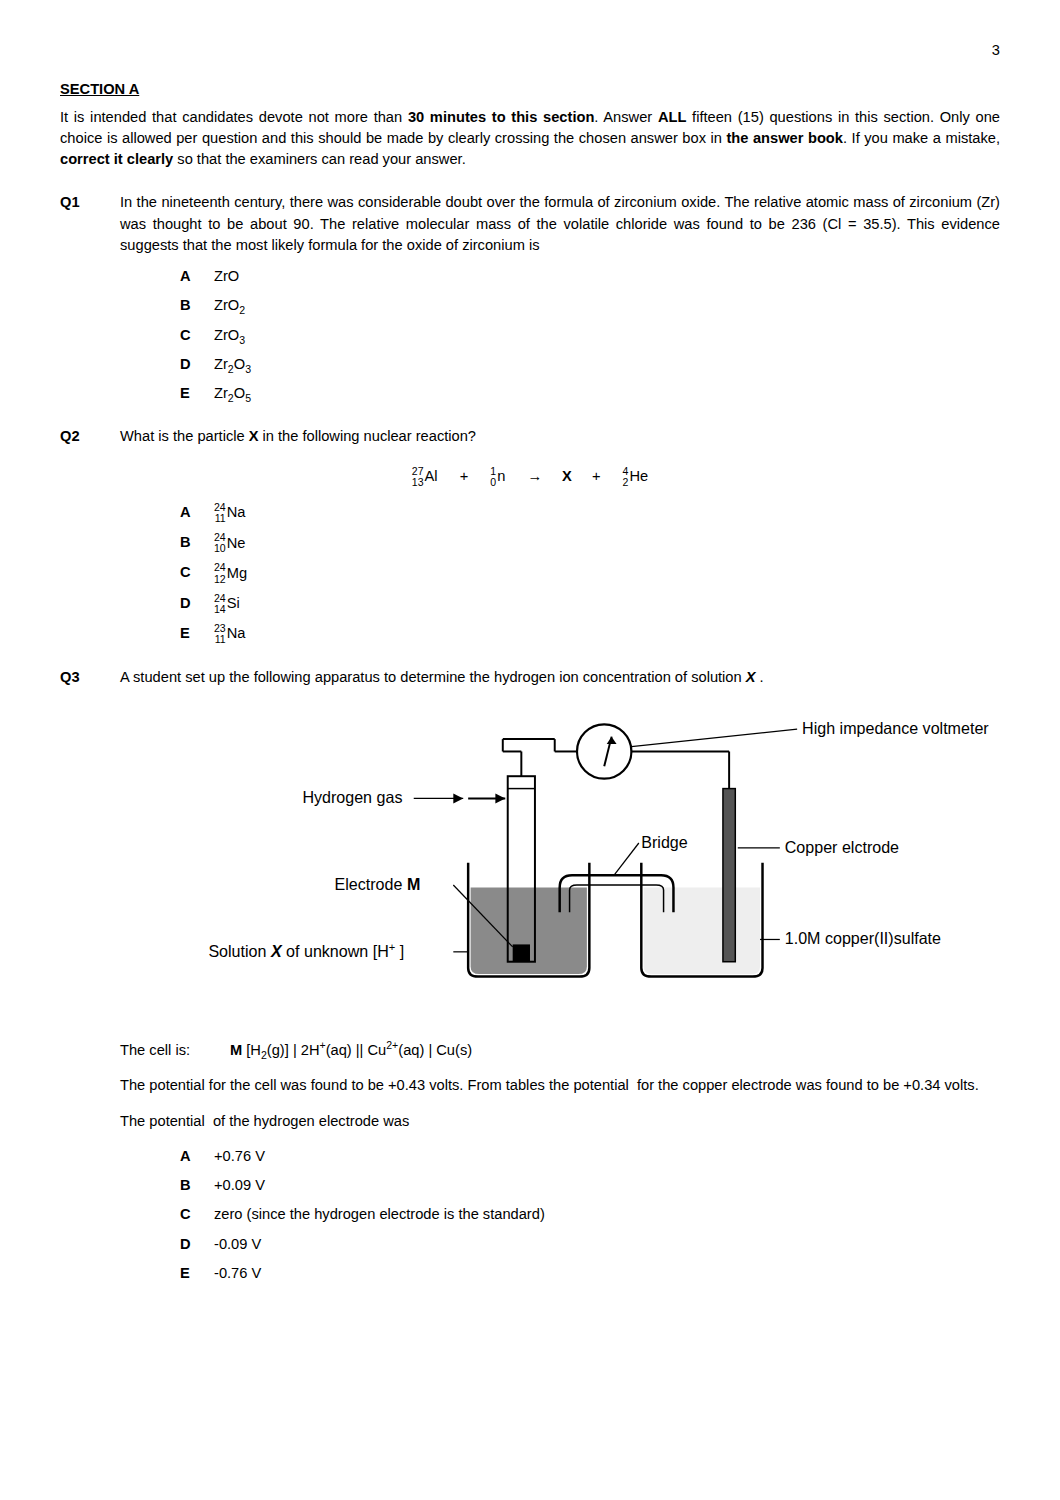3
SECTION A
It is intended that candidates devote not more than 30 minutes to this section. Answer ALL fifteen (15) questions in this section. Only one choice is allowed per question and this should be made by clearly crossing the chosen answer box in the answer book. If you make a mistake, correct it clearly so that the examiners can read your answer.
Q1
In the nineteenth century, there was considerable doubt over the formula of zirconium oxide. The relative atomic mass of zirconium (Zr) was thought to be about 90. The relative molecular mass of the volatile chloride was found to be 236 (Cl = 35.5). This evidence suggests that the most likely formula for the oxide of zirconium is
AZrO
BZrO2
CZrO3
DZr2O3
EZr2O5
Q2
What is the particle X in the following nuclear reaction?
27
13 Al + 1
0 n → X + 4
2 He
A 24
11 Na
B 24
10 Ne
C 24
12 Mg
D 24
14 Si
E 23
11 Na
Q3
A student set up the following apparatus to determine the hydrogen ion concentration of solution X .
High impedance voltmeter Hydrogen gas Bridge Copper elctrode Electrode M Solution X of unknown [H+ ] 1.0M copper(II)sulfate
The cell is: M [H2(g)] | 2H+(aq) || Cu2+(aq) | Cu(s)
The potential for the cell was found to be +0.43 volts. From tables the potential for the copper electrode was found to be +0.34 volts.
The potential of the hydrogen electrode was
A+0.76 V
B+0.09 V
Czero (since the hydrogen electrode is the standard)
D-0.09 V
E-0.76 V